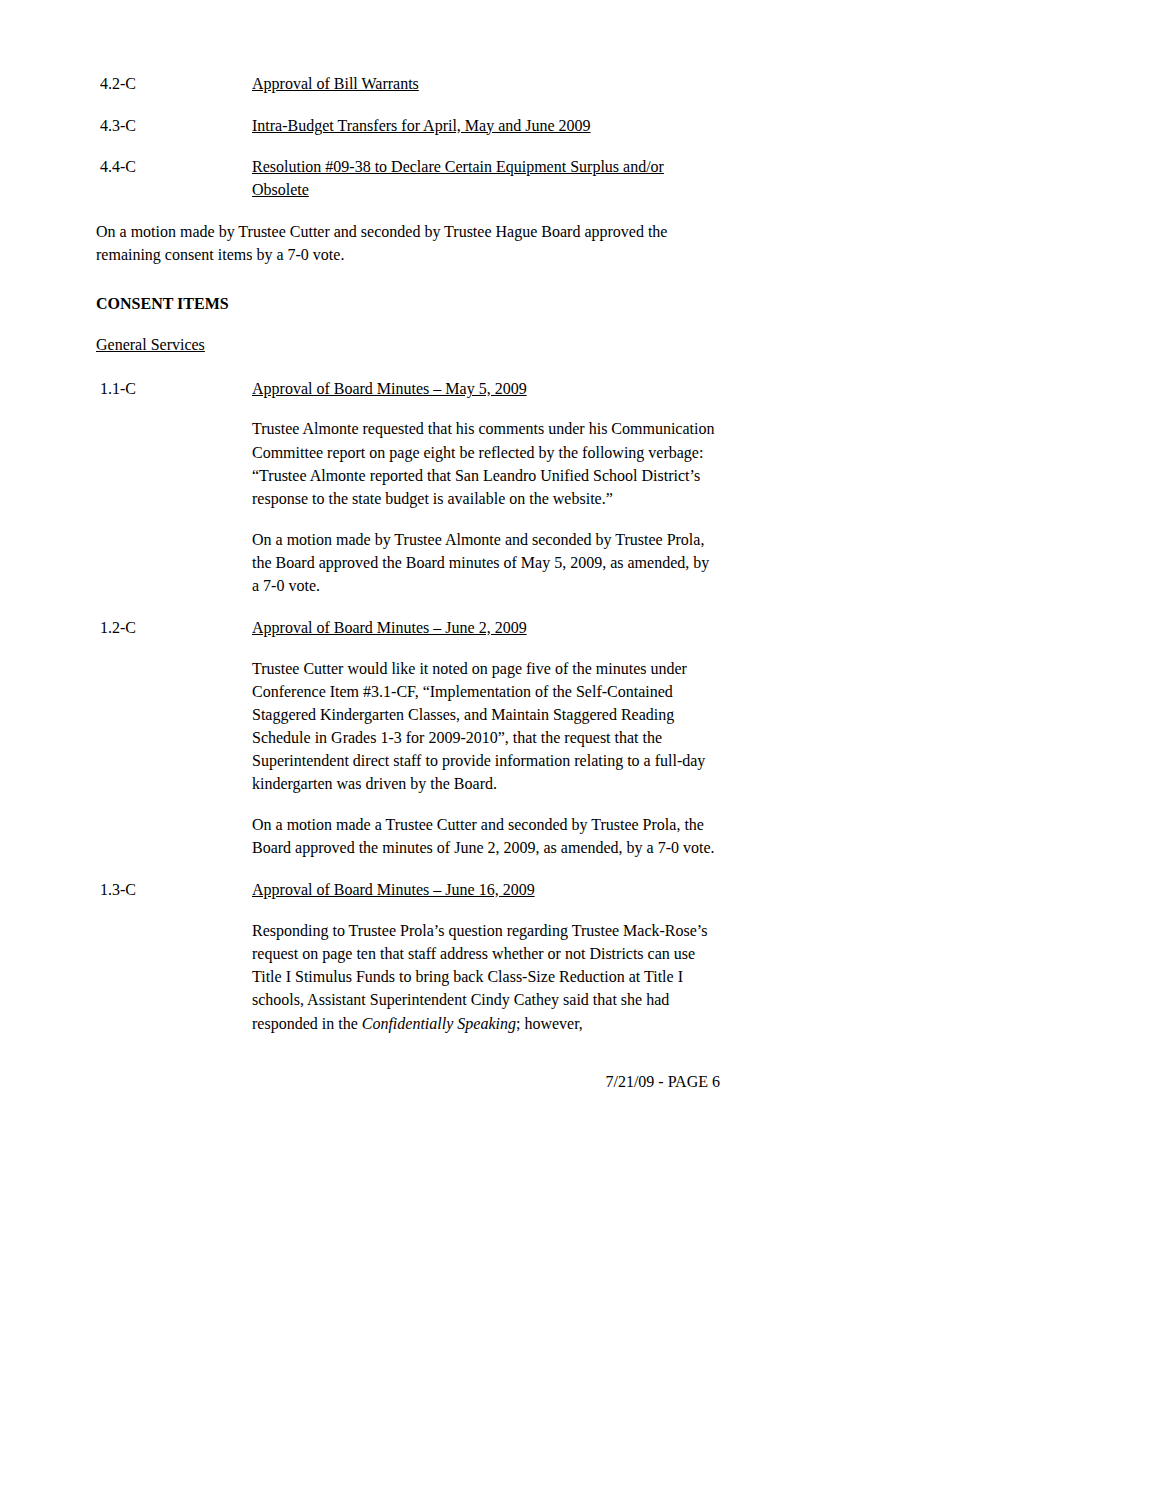4.2-C
Approval of Bill Warrants
4.3-C
Intra-Budget Transfers for April, May and June 2009
4.4-C
Resolution #09-38 to Declare Certain Equipment Surplus and/or Obsolete
On a motion made by Trustee Cutter and seconded by Trustee Hague Board approved the remaining consent items by a 7-0 vote.
CONSENT ITEMS
General Services
1.1-C
Approval of Board Minutes – May 5, 2009
Trustee Almonte requested that his comments under his Communication Committee report on page eight be reflected by the following verbage: “Trustee Almonte reported that San Leandro Unified School District’s response to the state budget is available on the website.”
On a motion made by Trustee Almonte and seconded by Trustee Prola, the Board approved the Board minutes of May 5, 2009, as amended, by a 7-0 vote.
1.2-C
Approval of Board Minutes – June 2, 2009
Trustee Cutter would like it noted on page five of the minutes under Conference Item #3.1-CF, “Implementation of the Self-Contained Staggered Kindergarten Classes, and Maintain Staggered Reading Schedule in Grades 1-3 for 2009-2010”, that the request that the Superintendent direct staff to provide information relating to a full-day kindergarten was driven by the Board.
On a motion made a Trustee Cutter and seconded by Trustee Prola, the Board approved the minutes of June 2, 2009, as amended, by a 7-0 vote.
1.3-C
Approval of Board Minutes – June 16, 2009
Responding to Trustee Prola’s question regarding Trustee Mack-Rose’s request on page ten that staff address whether or not Districts can use Title I Stimulus Funds to bring back Class-Size Reduction at Title I schools, Assistant Superintendent Cindy Cathey said that she had responded in the Confidentially Speaking; however,
7/21/09 - PAGE 6